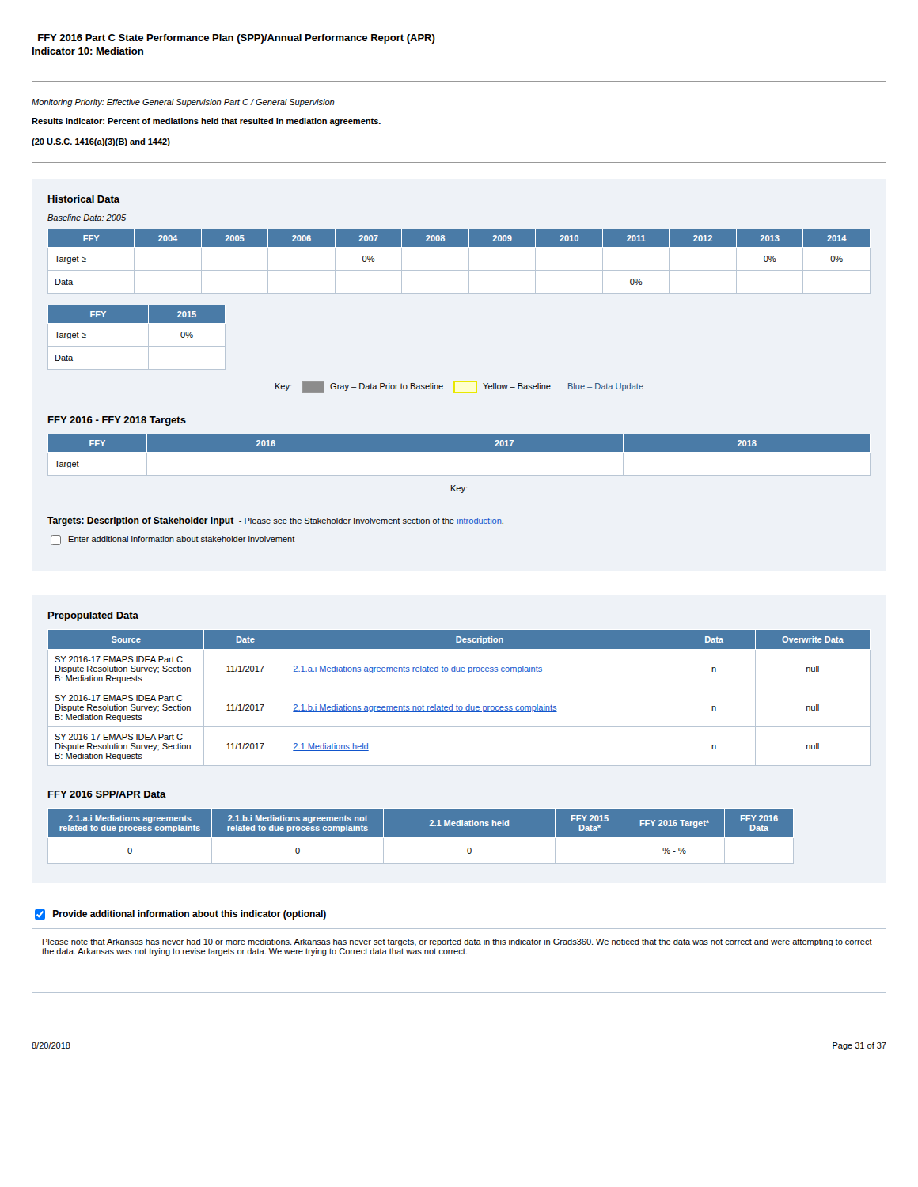FFY 2016 Part C State Performance Plan (SPP)/Annual Performance Report (APR)
Indicator 10: Mediation
Monitoring Priority: Effective General Supervision Part C / General Supervision
Results indicator: Percent of mediations held that resulted in mediation agreements.
(20 U.S.C. 1416(a)(3)(B) and 1442)
Historical Data
Baseline Data: 2005
| FFY | 2004 | 2005 | 2006 | 2007 | 2008 | 2009 | 2010 | 2011 | 2012 | 2013 | 2014 |
| --- | --- | --- | --- | --- | --- | --- | --- | --- | --- | --- | --- |
| Target ≥ | | | | 0% | | | | | | 0% | 0% |
| Data | | | | | | | | 0% | | | |
| FFY | 2015 |
| --- | --- |
| Target ≥ | 0% |
| Data | |
Key: Gray – Data Prior to Baseline Yellow – Baseline Blue – Data Update
FFY 2016 - FFY 2018 Targets
| FFY | 2016 | 2017 | 2018 |
| --- | --- | --- | --- |
| Target | - | - | - |
Key:
Targets: Description of Stakeholder Input - Please see the Stakeholder Involvement section of the introduction.
Enter additional information about stakeholder involvement
Prepopulated Data
| Source | Date | Description | Data | Overwrite Data |
| --- | --- | --- | --- | --- |
| SY 2016-17 EMAPS IDEA Part C Dispute Resolution Survey; Section B: Mediation Requests | 11/1/2017 | 2.1.a.i Mediations agreements related to due process complaints | n | null |
| SY 2016-17 EMAPS IDEA Part C Dispute Resolution Survey; Section B: Mediation Requests | 11/1/2017 | 2.1.b.i Mediations agreements not related to due process complaints | n | null |
| SY 2016-17 EMAPS IDEA Part C Dispute Resolution Survey; Section B: Mediation Requests | 11/1/2017 | 2.1 Mediations held | n | null |
FFY 2016 SPP/APR Data
| 2.1.a.i Mediations agreements related to due process complaints | 2.1.b.i Mediations agreements not related to due process complaints | 2.1 Mediations held | FFY 2015 Data* | FFY 2016 Target* | FFY 2016 Data |
| --- | --- | --- | --- | --- | --- |
| 0 | 0 | 0 | | % - % | |
Provide additional information about this indicator (optional)
Please note that Arkansas has never had 10 or more mediations. Arkansas has never set targets, or reported data in this indicator in Grads360. We noticed that the data was not correct and were attempting to correct the data. Arkansas was not trying to revise targets or data. We were trying to Correct data that was not correct.
8/20/2018
Page 31 of 37